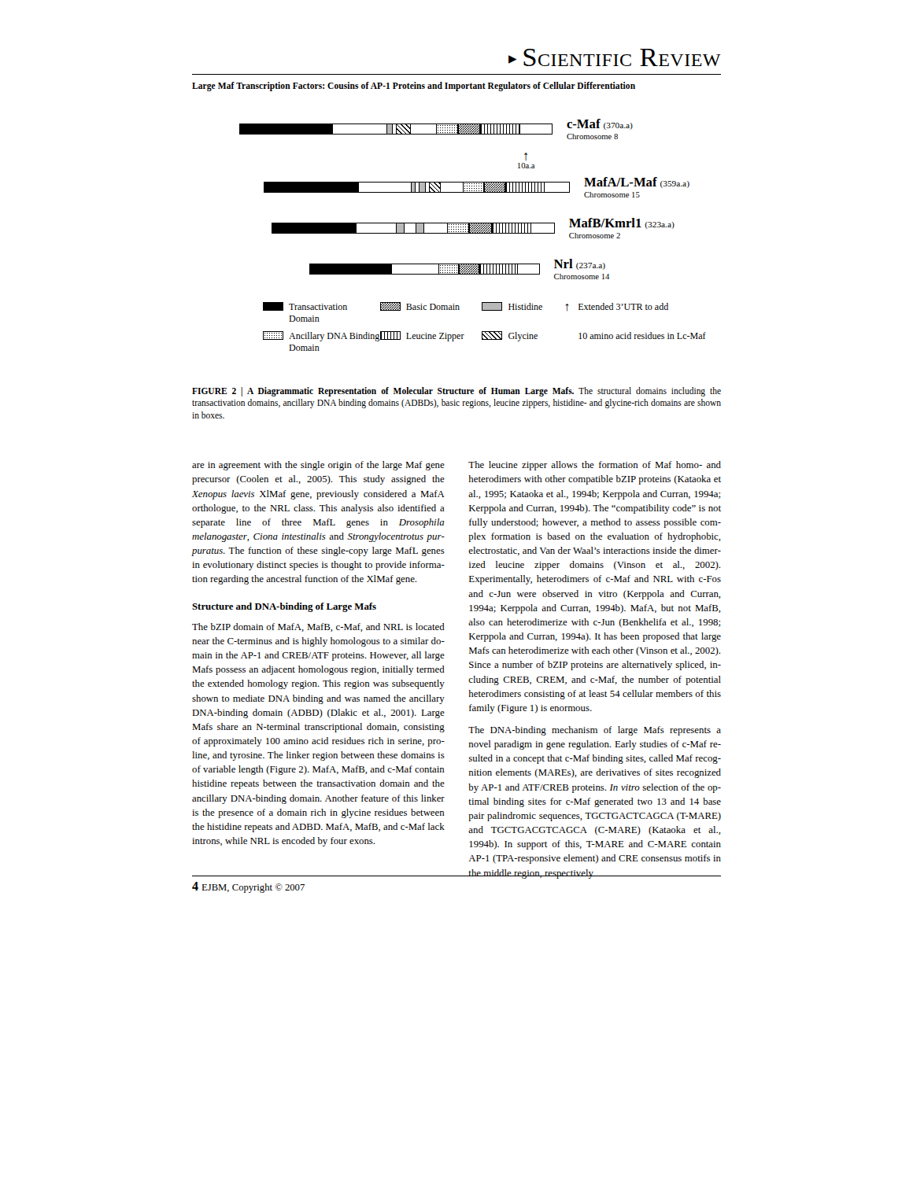▸Scientific Review
Large Maf Transcription Factors: Cousins of AP-1 Proteins and Important Regulators of Cellular Differentiation
c-Maf (370a.a) Chromosome 8
↑ 10a.a
MafA/L-Maf (359a.a) Chromosome 15
MafB/Kmrl1 (323a.a) Chromosome 2
Nrl (237a.a) Chromosome 14
Transactivation Domain
Basic Domain
Histidine
↑Extended 3’UTR to add
Ancillary DNA Binding Domain
Leucine Zipper
Glycine
10 amino acid residues in Lc-Maf
FIGURE 2 | A Diagrammatic Representation of Molecular Structure of Human Large Mafs. The structural domains including the transactivation domains, ancillary DNA binding domains (ADBDs), basic regions, leucine zippers, histidine- and glycine-rich domains are shown in boxes.
are in agreement with the single origin of the large Maf gene precursor (Coolen et al., 2005). This study assigned the Xenopus laevis XlMaf gene, previously considered a MafA orthologue, to the NRL class. This analysis also identified a separate line of three MafL genes in Drosophila melanogaster, Ciona intestinalis and Strongylocentrotus purpuratus. The function of these single-copy large MafL genes in evolutionary distinct species is thought to provide information regarding the ancestral function of the XlMaf gene.
Structure and DNA-binding of Large Mafs
The bZIP domain of MafA, MafB, c-Maf, and NRL is located near the C-terminus and is highly homologous to a similar domain in the AP-1 and CREB/ATF proteins. However, all large Mafs possess an adjacent homologous region, initially termed the extended homology region. This region was subsequently shown to mediate DNA binding and was named the ancillary DNA-binding domain (ADBD) (Dlakic et al., 2001). Large Mafs share an N-terminal transcriptional domain, consisting of approximately 100 amino acid residues rich in serine, proline, and tyrosine. The linker region between these domains is of variable length (Figure 2). MafA, MafB, and c-Maf contain histidine repeats between the transactivation domain and the ancillary DNA-binding domain. Another feature of this linker is the presence of a domain rich in glycine residues between the histidine repeats and ADBD. MafA, MafB, and c-Maf lack introns, while NRL is encoded by four exons.
The leucine zipper allows the formation of Maf homo- and heterodimers with other compatible bZIP proteins (Kataoka et al., 1995; Kataoka et al., 1994b; Kerppola and Curran, 1994a; Kerppola and Curran, 1994b). The “compatibility code” is not fully understood; however, a method to assess possible complex formation is based on the evaluation of hydrophobic, electrostatic, and Van der Waal’s interactions inside the dimerized leucine zipper domains (Vinson et al., 2002). Experimentally, heterodimers of c-Maf and NRL with c-Fos and c-Jun were observed in vitro (Kerppola and Curran, 1994a; Kerppola and Curran, 1994b). MafA, but not MafB, also can heterodimerize with c-Jun (Benkhelifa et al., 1998; Kerppola and Curran, 1994a). It has been proposed that large Mafs can heterodimerize with each other (Vinson et al., 2002). Since a number of bZIP proteins are alternatively spliced, including CREB, CREM, and c-Maf, the number of potential heterodimers consisting of at least 54 cellular members of this family (Figure 1) is enormous.
The DNA-binding mechanism of large Mafs represents a novel paradigm in gene regulation. Early studies of c-Maf resulted in a concept that c-Maf binding sites, called Maf recognition elements (MAREs), are derivatives of sites recognized by AP-1 and ATF/CREB proteins. In vitro selection of the optimal binding sites for c-Maf generated two 13 and 14 base pair palindromic sequences, TGCTGACTCAGCA (T-MARE) and TGCTGACGTCAGCA (C-MARE) (Kataoka et al., 1994b). In support of this, T-MARE and C-MARE contain AP-1 (TPA-responsive element) and CRE consensus motifs in the middle region, respectively
4 EJBM, Copyright © 2007